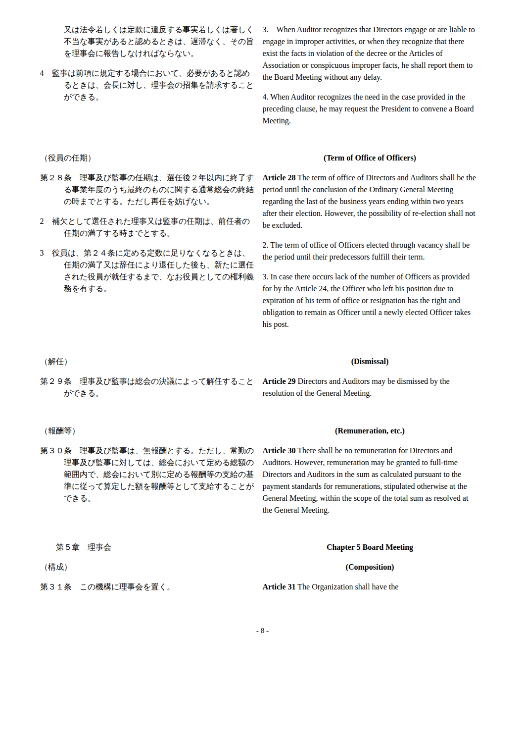| 又は法令若しくは定款に違反する事実若しくは著しく不当な事実があると認めるときは、遅滞なく、その旨を理事会に報告しなければならない。 4 監事は前項に規定する場合において、必要があると認めるときは、会長に対し、理事会の招集を請求することができる。 | 3. When Auditor recognizes that Directors engage or are liable to engage in improper activities, or when they recognize that there exist the facts in violation of the decree or the Articles of Association or conspicuous improper facts, he shall report them to the Board Meeting without any delay. 4. When Auditor recognizes the need in the case provided in the preceding clause, he may request the President to convene a Board Meeting. |
| （役員の任期） 第２８条 理事及び監事の任期は、選任後２年以内に終了する事業年度のうち最終のものに関する通常総会の終結の時までとする。ただし再任を妨げない。 2 補欠として選任された理事又は監事の任期は、前任者の任期の満了する時までとする。 3 役員は、第２４条に定める定数に足りなくなるときは、任期の満了又は辞任により退任した後も、新たに選任された役員が就任するまで、なお役員としての権利義務を有する。 | (Term of Office of Officers) Article 28 The term of office of Directors and Auditors shall be the period until the conclusion of the Ordinary General Meeting regarding the last of the business years ending within two years after their election. However, the possibility of re-election shall not be excluded. 2. The term of office of Officers elected through vacancy shall be the period until their predecessors fulfill their term. 3. In case there occurs lack of the number of Officers as provided for by the Article 24, the Officer who left his position due to expiration of his term of office or resignation has the right and obligation to remain as Officer until a newly elected Officer takes his post. |
| （解任） 第２９条 理事及び監事は総会の決議によって解任することができる。 | (Dismissal) Article 29 Directors and Auditors may be dismissed by the resolution of the General Meeting. |
| （報酬等） 第３０条 理事及び監事は、無報酬とする。ただし、常勤の理事及び監事に対しては、総会において定める総額の範囲内で、総会において別に定める報酬等の支給の基準に従って算定した額を報酬等として支給することができる。 | (Remuneration, etc.) Article 30 There shall be no remuneration for Directors and Auditors. However, remuneration may be granted to full-time Directors and Auditors in the sum as calculated pursuant to the payment standards for remunerations, stipulated otherwise at the General Meeting, within the scope of the total sum as resolved at the General Meeting. |
| 第５章 理事会 （構成） 第３１条 この機構に理事会を置く。 | Chapter 5 Board Meeting (Composition) Article 31 The Organization shall have the |
- 8 -